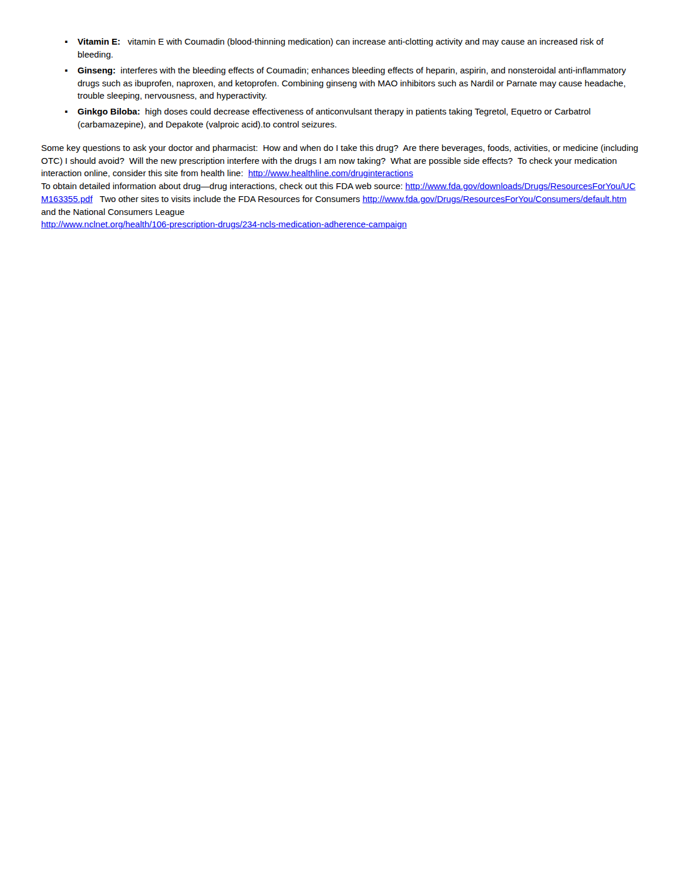Vitamin E: vitamin E with Coumadin (blood-thinning medication) can increase anti-clotting activity and may cause an increased risk of bleeding.
Ginseng: interferes with the bleeding effects of Coumadin; enhances bleeding effects of heparin, aspirin, and nonsteroidal anti-inflammatory drugs such as ibuprofen, naproxen, and ketoprofen. Combining ginseng with MAO inhibitors such as Nardil or Parnate may cause headache, trouble sleeping, nervousness, and hyperactivity.
Ginkgo Biloba: high doses could decrease effectiveness of anticonvulsant therapy in patients taking Tegretol, Equetro or Carbatrol (carbamazepine), and Depakote (valproic acid).to control seizures.
Some key questions to ask your doctor and pharmacist: How and when do I take this drug? Are there beverages, foods, activities, or medicine (including OTC) I should avoid? Will the new prescription interfere with the drugs I am now taking? What are possible side effects? To check your medication interaction online, consider this site from health line: http://www.healthline.com/druginteractions
To obtain detailed information about drug—drug interactions, check out this FDA web source: http://www.fda.gov/downloads/Drugs/ResourcesForYou/UCM163355.pdf Two other sites to visits include the FDA Resources for Consumers http://www.fda.gov/Drugs/ResourcesForYou/Consumers/default.htm and the National Consumers League
http://www.nclnet.org/health/106-prescription-drugs/234-ncls-medication-adherence-campaign